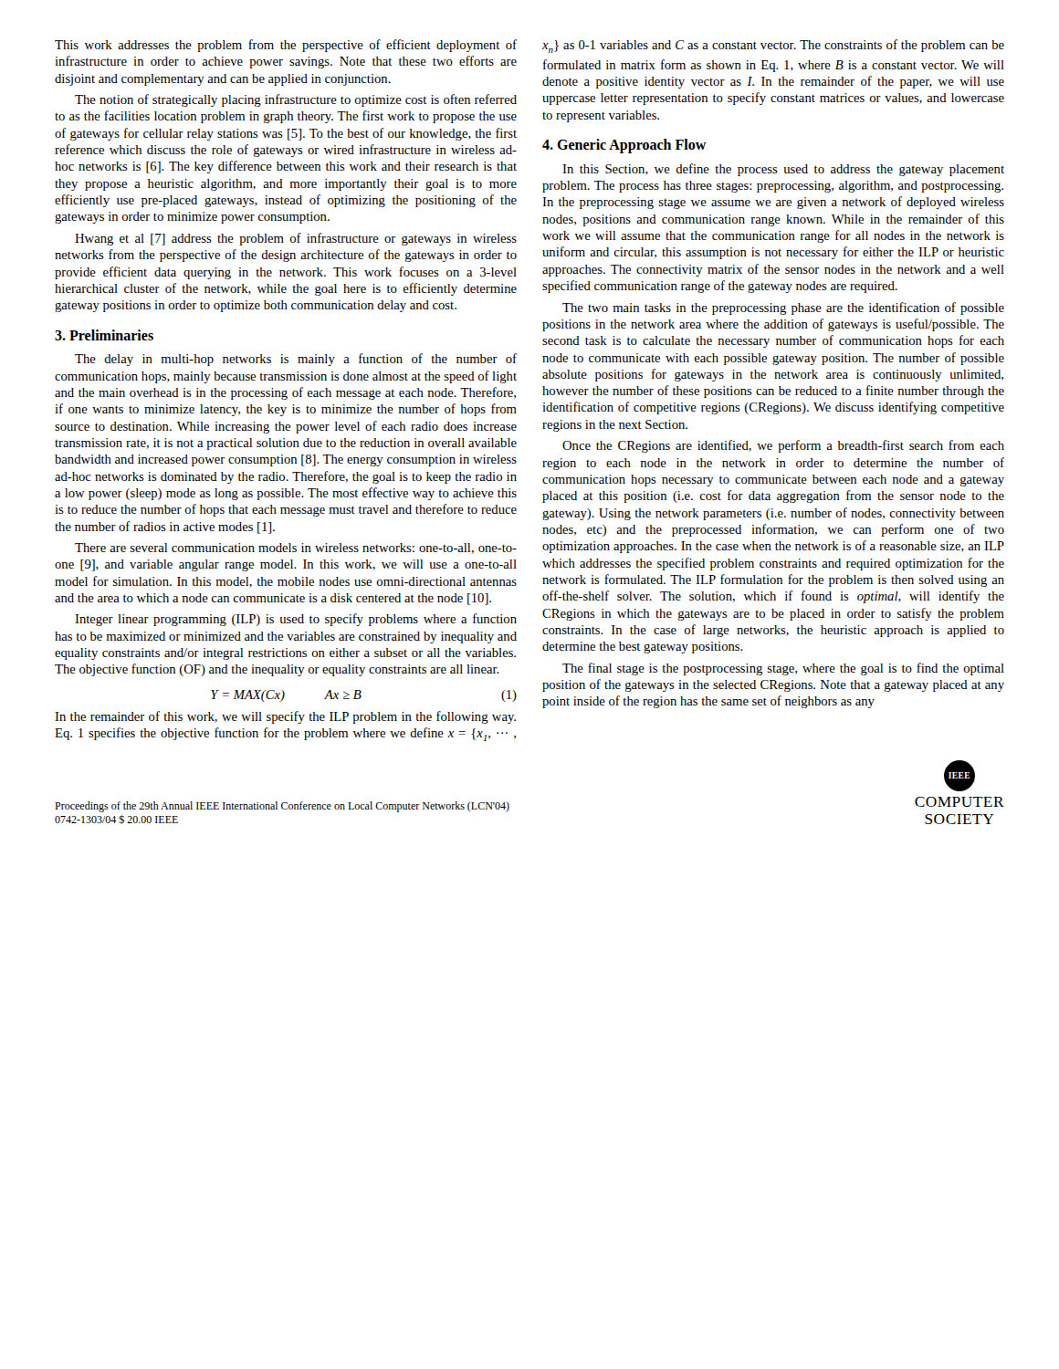This work addresses the problem from the perspective of efficient deployment of infrastructure in order to achieve power savings. Note that these two efforts are disjoint and complementary and can be applied in conjunction.
The notion of strategically placing infrastructure to optimize cost is often referred to as the facilities location problem in graph theory. The first work to propose the use of gateways for cellular relay stations was [5]. To the best of our knowledge, the first reference which discuss the role of gateways or wired infrastructure in wireless ad-hoc networks is [6]. The key difference between this work and their research is that they propose a heuristic algorithm, and more importantly their goal is to more efficiently use pre-placed gateways, instead of optimizing the positioning of the gateways in order to minimize power consumption.
Hwang et al [7] address the problem of infrastructure or gateways in wireless networks from the perspective of the design architecture of the gateways in order to provide efficient data querying in the network. This work focuses on a 3-level hierarchical cluster of the network, while the goal here is to efficiently determine gateway positions in order to optimize both communication delay and cost.
3. Preliminaries
The delay in multi-hop networks is mainly a function of the number of communication hops, mainly because transmission is done almost at the speed of light and the main overhead is in the processing of each message at each node. Therefore, if one wants to minimize latency, the key is to minimize the number of hops from source to destination. While increasing the power level of each radio does increase transmission rate, it is not a practical solution due to the reduction in overall available bandwidth and increased power consumption [8]. The energy consumption in wireless ad-hoc networks is dominated by the radio. Therefore, the goal is to keep the radio in a low power (sleep) mode as long as possible. The most effective way to achieve this is to reduce the number of hops that each message must travel and therefore to reduce the number of radios in active modes [1].
There are several communication models in wireless networks: one-to-all, one-to-one [9], and variable angular range model. In this work, we will use a one-to-all model for simulation. In this model, the mobile nodes use omni-directional antennas and the area to which a node can communicate is a disk centered at the node [10].
Integer linear programming (ILP) is used to specify problems where a function has to be maximized or minimized and the variables are constrained by inequality and equality constraints and/or integral restrictions on either a subset or all the variables. The objective function (OF) and the inequality or equality constraints are all linear.
Y = MAX(Cx) Ax ≥ B(1)
In the remainder of this work, we will specify the ILP problem in the following way. Eq. 1 specifies the objective function for the problem where we define x = {x1, ··· , xn} as 0-1 variables and C as a constant vector. The constraints of the problem can be formulated in matrix form as shown in Eq. 1, where B is a constant vector. We will denote a positive identity vector as I. In the remainder of the paper, we will use uppercase letter representation to specify constant matrices or values, and lowercase to represent variables.
4. Generic Approach Flow
In this Section, we define the process used to address the gateway placement problem. The process has three stages: preprocessing, algorithm, and postprocessing. In the preprocessing stage we assume we are given a network of deployed wireless nodes, positions and communication range known. While in the remainder of this work we will assume that the communication range for all nodes in the network is uniform and circular, this assumption is not necessary for either the ILP or heuristic approaches. The connectivity matrix of the sensor nodes in the network and a well specified communication range of the gateway nodes are required.
The two main tasks in the preprocessing phase are the identification of possible positions in the network area where the addition of gateways is useful/possible. The second task is to calculate the necessary number of communication hops for each node to communicate with each possible gateway position. The number of possible absolute positions for gateways in the network area is continuously unlimited, however the number of these positions can be reduced to a finite number through the identification of competitive regions (CRegions). We discuss identifying competitive regions in the next Section.
Once the CRegions are identified, we perform a breadth-first search from each region to each node in the network in order to determine the number of communication hops necessary to communicate between each node and a gateway placed at this position (i.e. cost for data aggregation from the sensor node to the gateway). Using the network parameters (i.e. number of nodes, connectivity between nodes, etc) and the preprocessed information, we can perform one of two optimization approaches. In the case when the network is of a reasonable size, an ILP which addresses the specified problem constraints and required optimization for the network is formulated. The ILP formulation for the problem is then solved using an off-the-shelf solver. The solution, which if found is optimal, will identify the CRegions in which the gateways are to be placed in order to satisfy the problem constraints. In the case of large networks, the heuristic approach is applied to determine the best gateway positions.
The final stage is the postprocessing stage, where the goal is to find the optimal position of the gateways in the selected CRegions. Note that a gateway placed at any point inside of the region has the same set of neighbors as any
Proceedings of the 29th Annual IEEE International Conference on Local Computer Networks (LCN'04)
0742-1303/04 $ 20.00 IEEE
IEEE COMPUTER
SOCIETY